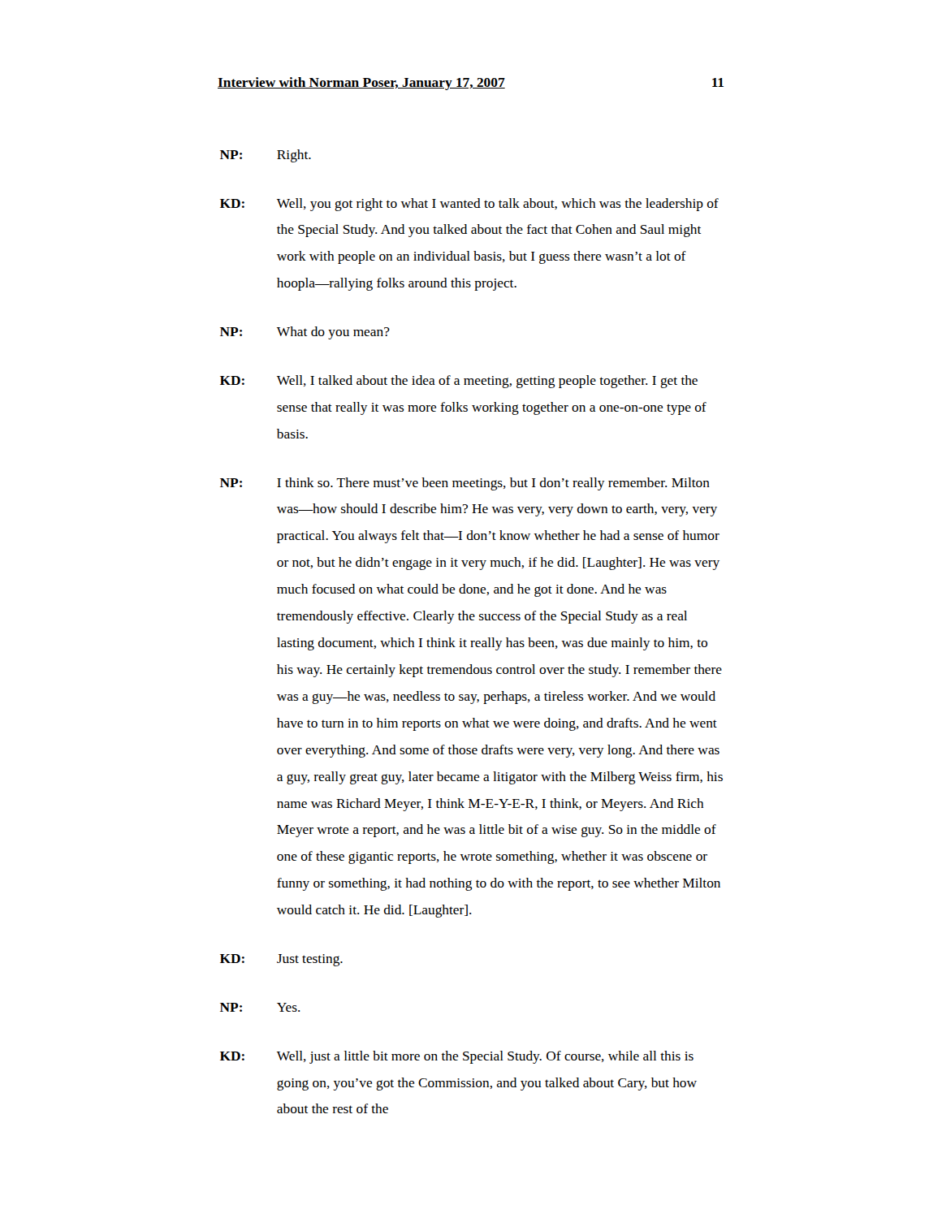Interview with Norman Poser, January 17, 2007 11
NP:
Right.
KD:
Well, you got right to what I wanted to talk about, which was the leadership of the Special Study. And you talked about the fact that Cohen and Saul might work with people on an individual basis, but I guess there wasn’t a lot of hoopla—rallying folks around this project.
NP:
What do you mean?
KD:
Well, I talked about the idea of a meeting, getting people together. I get the sense that really it was more folks working together on a one-on-one type of basis.
NP:
I think so. There must’ve been meetings, but I don’t really remember. Milton was—how should I describe him? He was very, very down to earth, very, very practical. You always felt that—I don’t know whether he had a sense of humor or not, but he didn’t engage in it very much, if he did. [Laughter]. He was very much focused on what could be done, and he got it done. And he was tremendously effective. Clearly the success of the Special Study as a real lasting document, which I think it really has been, was due mainly to him, to his way. He certainly kept tremendous control over the study. I remember there was a guy—he was, needless to say, perhaps, a tireless worker. And we would have to turn in to him reports on what we were doing, and drafts. And he went over everything. And some of those drafts were very, very long. And there was a guy, really great guy, later became a litigator with the Milberg Weiss firm, his name was Richard Meyer, I think M-E-Y-E-R, I think, or Meyers. And Rich Meyer wrote a report, and he was a little bit of a wise guy. So in the middle of one of these gigantic reports, he wrote something, whether it was obscene or funny or something, it had nothing to do with the report, to see whether Milton would catch it. He did. [Laughter].
KD:
Just testing.
NP:
Yes.
KD:
Well, just a little bit more on the Special Study. Of course, while all this is going on, you’ve got the Commission, and you talked about Cary, but how about the rest of the